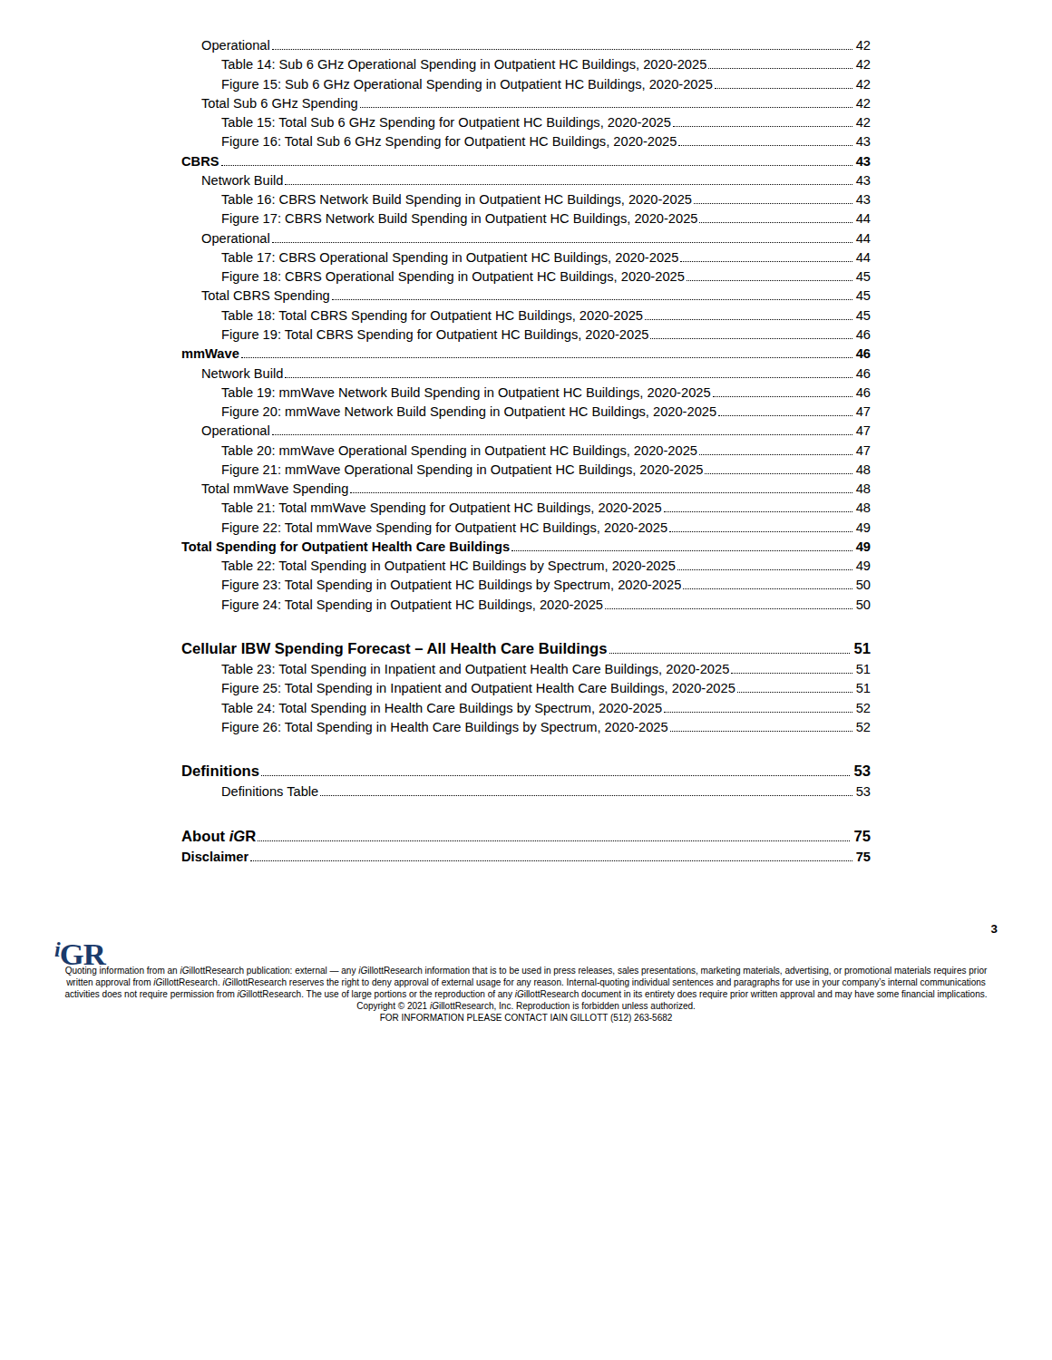Operational 42
Table 14: Sub 6 GHz Operational Spending in Outpatient HC Buildings, 2020-2025 42
Figure 15: Sub 6 GHz Operational Spending in Outpatient HC Buildings, 2020-2025 42
Total Sub 6 GHz Spending 42
Table 15: Total Sub 6 GHz Spending for Outpatient HC Buildings, 2020-2025 42
Figure 16: Total Sub 6 GHz Spending for Outpatient HC Buildings, 2020-2025 43
CBRS 43
Network Build 43
Table 16: CBRS Network Build Spending in Outpatient HC Buildings, 2020-2025 43
Figure 17: CBRS Network Build Spending in Outpatient HC Buildings, 2020-2025 44
Operational 44
Table 17: CBRS Operational Spending in Outpatient HC Buildings, 2020-2025 44
Figure 18: CBRS Operational Spending in Outpatient HC Buildings, 2020-2025 45
Total CBRS Spending 45
Table 18: Total CBRS Spending for Outpatient HC Buildings, 2020-2025 45
Figure 19: Total CBRS Spending for Outpatient HC Buildings, 2020-2025 46
mmWave 46
Network Build 46
Table 19: mmWave Network Build Spending in Outpatient HC Buildings, 2020-2025 46
Figure 20: mmWave Network Build Spending in Outpatient HC Buildings, 2020-2025 47
Operational 47
Table 20: mmWave Operational Spending in Outpatient HC Buildings, 2020-2025 47
Figure 21: mmWave Operational Spending in Outpatient HC Buildings, 2020-2025 48
Total mmWave Spending 48
Table 21: Total mmWave Spending for Outpatient HC Buildings, 2020-2025 48
Figure 22: Total mmWave Spending for Outpatient HC Buildings, 2020-2025 49
Total Spending for Outpatient Health Care Buildings 49
Table 22: Total Spending in Outpatient HC Buildings by Spectrum, 2020-2025 49
Figure 23: Total Spending in Outpatient HC Buildings by Spectrum, 2020-2025 50
Figure 24: Total Spending in Outpatient HC Buildings, 2020-2025 50
Cellular IBW Spending Forecast – All Health Care Buildings 51
Table 23: Total Spending in Inpatient and Outpatient Health Care Buildings, 2020-2025 51
Figure 25: Total Spending in Inpatient and Outpatient Health Care Buildings, 2020-2025 51
Table 24: Total Spending in Health Care Buildings by Spectrum, 2020-2025 52
Figure 26: Total Spending in Health Care Buildings by Spectrum, 2020-2025 52
Definitions 53
Definitions Table 53
About iGR 75
Disclaimer 75
3
i GR
Quoting information from an iGillottResearch publication: external — any iGillottResearch information that is to be used in press releases, sales presentations, marketing materials, advertising, or promotional materials requires prior written approval from iGillottResearch. iGillottResearch reserves the right to deny approval of external usage for any reason. Internal-quoting individual sentences and paragraphs for use in your company’s internal communications activities does not require permission from iGillottResearch. The use of large portions or the reproduction of any iGillottResearch document in its entirety does require prior written approval and may have some financial implications.
Copyright © 2021 iGillottResearch, Inc. Reproduction is forbidden unless authorized.
FOR INFORMATION PLEASE CONTACT IAIN GILLOTT (512) 263-5682